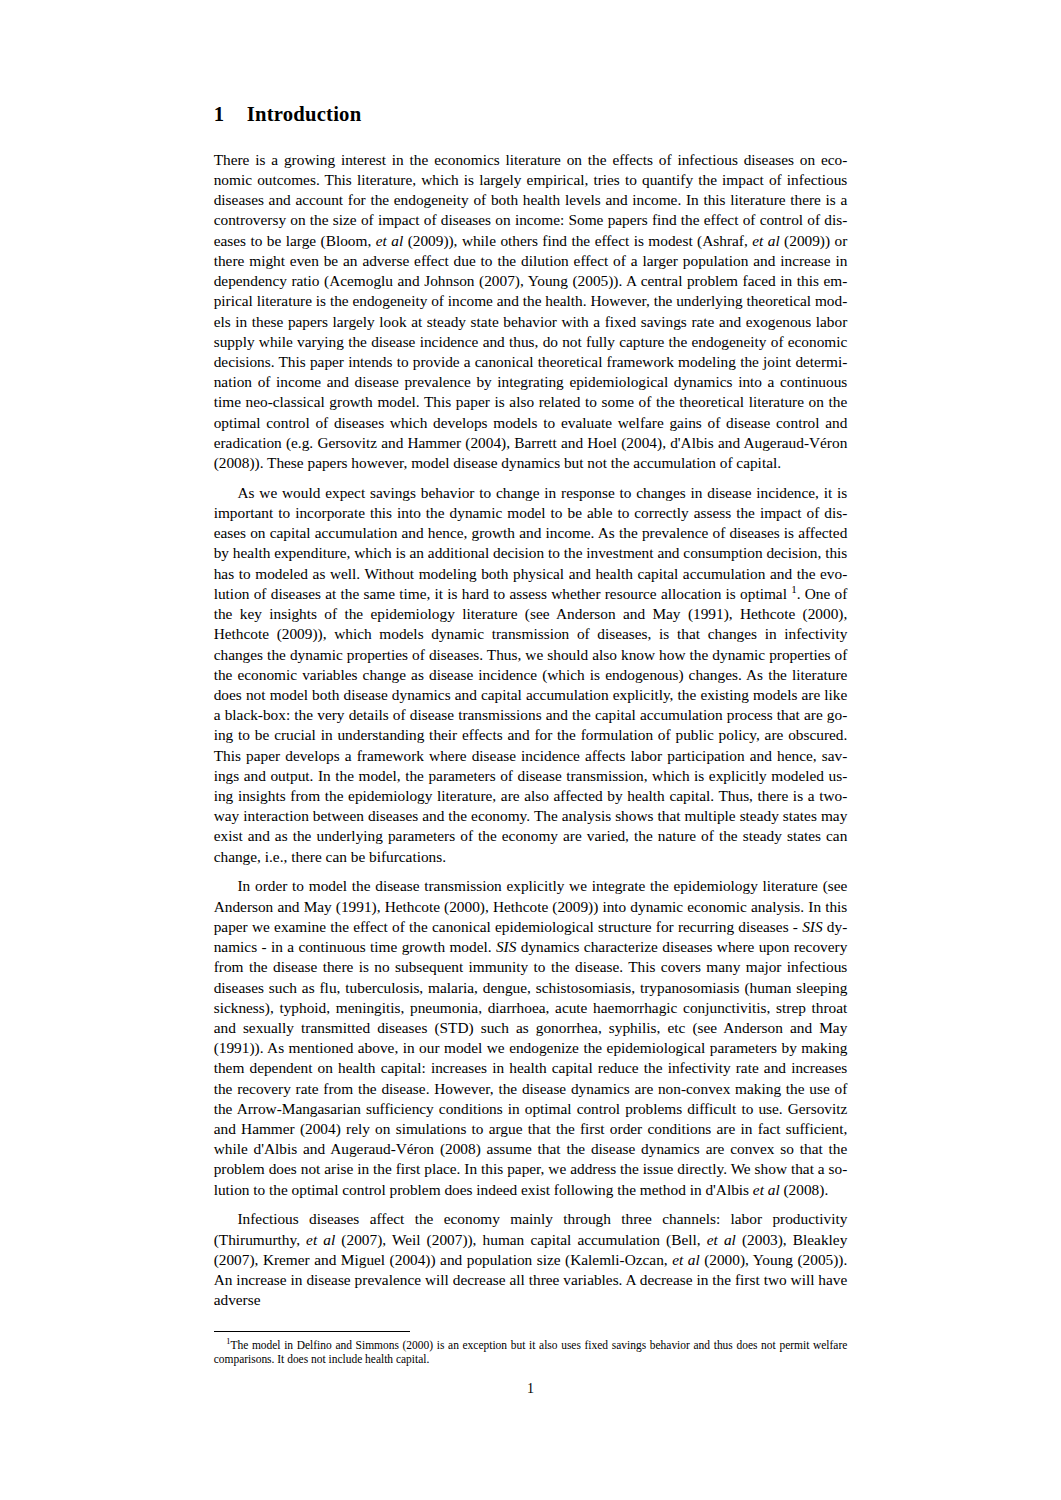1 Introduction
There is a growing interest in the economics literature on the effects of infectious diseases on economic outcomes. This literature, which is largely empirical, tries to quantify the impact of infectious diseases and account for the endogeneity of both health levels and income. In this literature there is a controversy on the size of impact of diseases on income: Some papers find the effect of control of diseases to be large (Bloom, et al (2009)), while others find the effect is modest (Ashraf, et al (2009)) or there might even be an adverse effect due to the dilution effect of a larger population and increase in dependency ratio (Acemoglu and Johnson (2007), Young (2005)). A central problem faced in this empirical literature is the endogeneity of income and the health. However, the underlying theoretical models in these papers largely look at steady state behavior with a fixed savings rate and exogenous labor supply while varying the disease incidence and thus, do not fully capture the endogeneity of economic decisions. This paper intends to provide a canonical theoretical framework modeling the joint determination of income and disease prevalence by integrating epidemiological dynamics into a continuous time neo-classical growth model. This paper is also related to some of the theoretical literature on the optimal control of diseases which develops models to evaluate welfare gains of disease control and eradication (e.g. Gersovitz and Hammer (2004), Barrett and Hoel (2004), d'Albis and Augeraud-Véron (2008)). These papers however, model disease dynamics but not the accumulation of capital.
As we would expect savings behavior to change in response to changes in disease incidence, it is important to incorporate this into the dynamic model to be able to correctly assess the impact of diseases on capital accumulation and hence, growth and income. As the prevalence of diseases is affected by health expenditure, which is an additional decision to the investment and consumption decision, this has to modeled as well. Without modeling both physical and health capital accumulation and the evolution of diseases at the same time, it is hard to assess whether resource allocation is optimal 1. One of the key insights of the epidemiology literature (see Anderson and May (1991), Hethcote (2000), Hethcote (2009)), which models dynamic transmission of diseases, is that changes in infectivity changes the dynamic properties of diseases. Thus, we should also know how the dynamic properties of the economic variables change as disease incidence (which is endogenous) changes. As the literature does not model both disease dynamics and capital accumulation explicitly, the existing models are like a black-box: the very details of disease transmissions and the capital accumulation process that are going to be crucial in understanding their effects and for the formulation of public policy, are obscured. This paper develops a framework where disease incidence affects labor participation and hence, savings and output. In the model, the parameters of disease transmission, which is explicitly modeled using insights from the epidemiology literature, are also affected by health capital. Thus, there is a two-way interaction between diseases and the economy. The analysis shows that multiple steady states may exist and as the underlying parameters of the economy are varied, the nature of the steady states can change, i.e., there can be bifurcations.
In order to model the disease transmission explicitly we integrate the epidemiology literature (see Anderson and May (1991), Hethcote (2000), Hethcote (2009)) into dynamic economic analysis. In this paper we examine the effect of the canonical epidemiological structure for recurring diseases - SIS dynamics - in a continuous time growth model. SIS dynamics characterize diseases where upon recovery from the disease there is no subsequent immunity to the disease. This covers many major infectious diseases such as flu, tuberculosis, malaria, dengue, schistosomiasis, trypanosomiasis (human sleeping sickness), typhoid, meningitis, pneumonia, diarrhoea, acute haemorrhagic conjunctivitis, strep throat and sexually transmitted diseases (STD) such as gonorrhea, syphilis, etc (see Anderson and May (1991)). As mentioned above, in our model we endogenize the epidemiological parameters by making them dependent on health capital: increases in health capital reduce the infectivity rate and increases the recovery rate from the disease. However, the disease dynamics are non-convex making the use of the Arrow-Mangasarian sufficiency conditions in optimal control problems difficult to use. Gersovitz and Hammer (2004) rely on simulations to argue that the first order conditions are in fact sufficient, while d'Albis and Augeraud-Véron (2008) assume that the disease dynamics are convex so that the problem does not arise in the first place. In this paper, we address the issue directly. We show that a solution to the optimal control problem does indeed exist following the method in d'Albis et al (2008).
Infectious diseases affect the economy mainly through three channels: labor productivity (Thirumurthy, et al (2007), Weil (2007)), human capital accumulation (Bell, et al (2003), Bleakley (2007), Kremer and Miguel (2004)) and population size (Kalemli-Ozcan, et al (2000), Young (2005)). An increase in disease prevalence will decrease all three variables. A decrease in the first two will have adverse
1The model in Delfino and Simmons (2000) is an exception but it also uses fixed savings behavior and thus does not permit welfare comparisons. It does not include health capital.
1